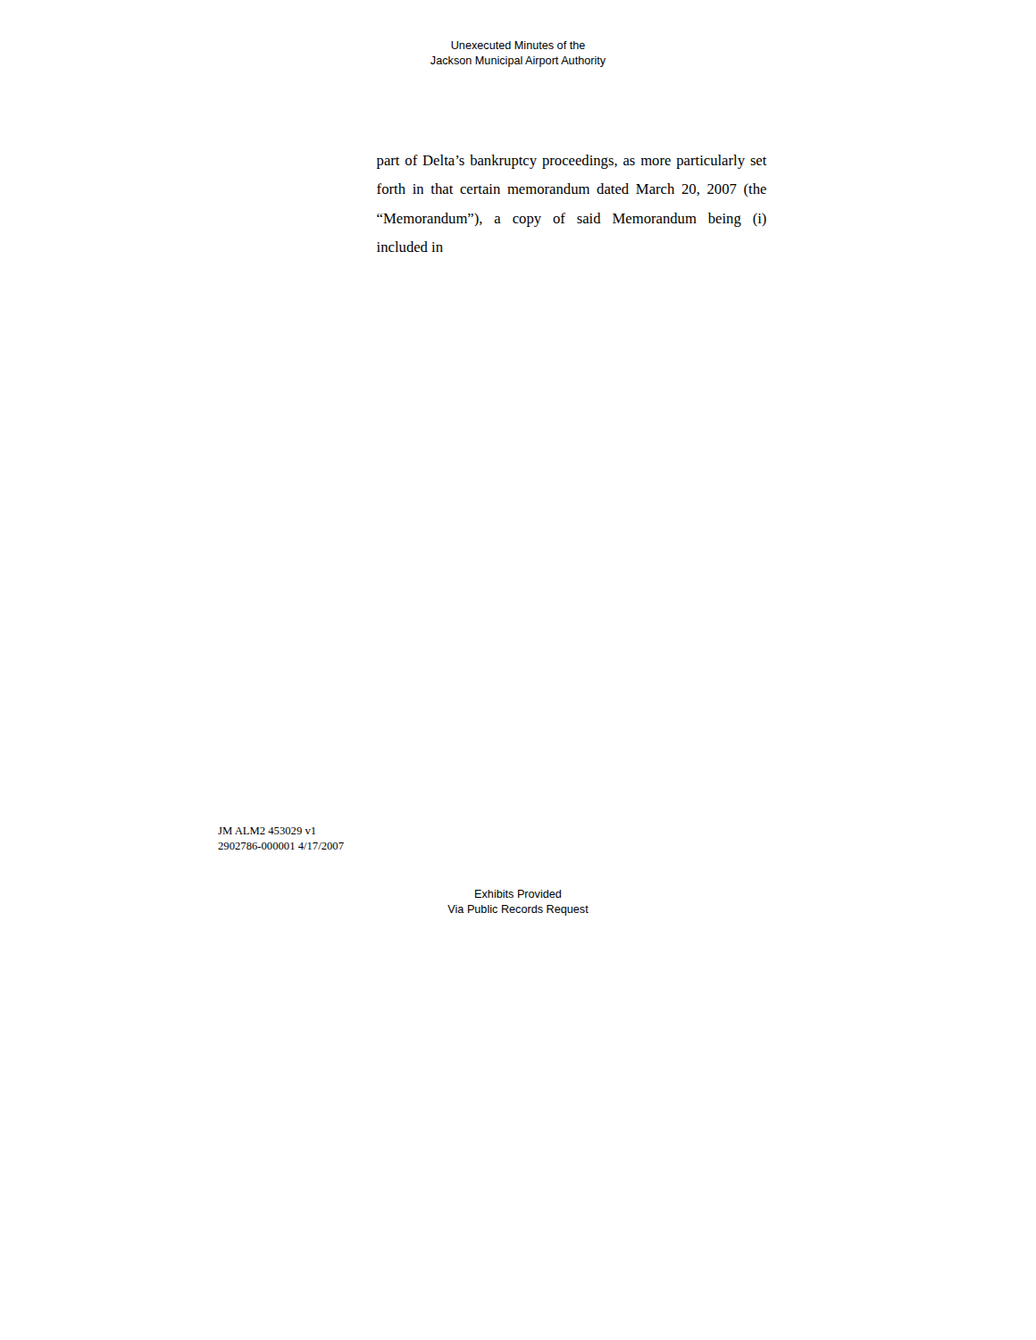Unexecuted Minutes of the
Jackson Municipal Airport Authority
part of Delta’s bankruptcy proceedings, as more particularly set forth in that certain memorandum dated March 20, 2007 (the “Memorandum”), a copy of said Memorandum being (i) included in
JM ALM2 453029 v1
2902786-000001 4/17/2007
Exhibits Provided
Via Public Records Request